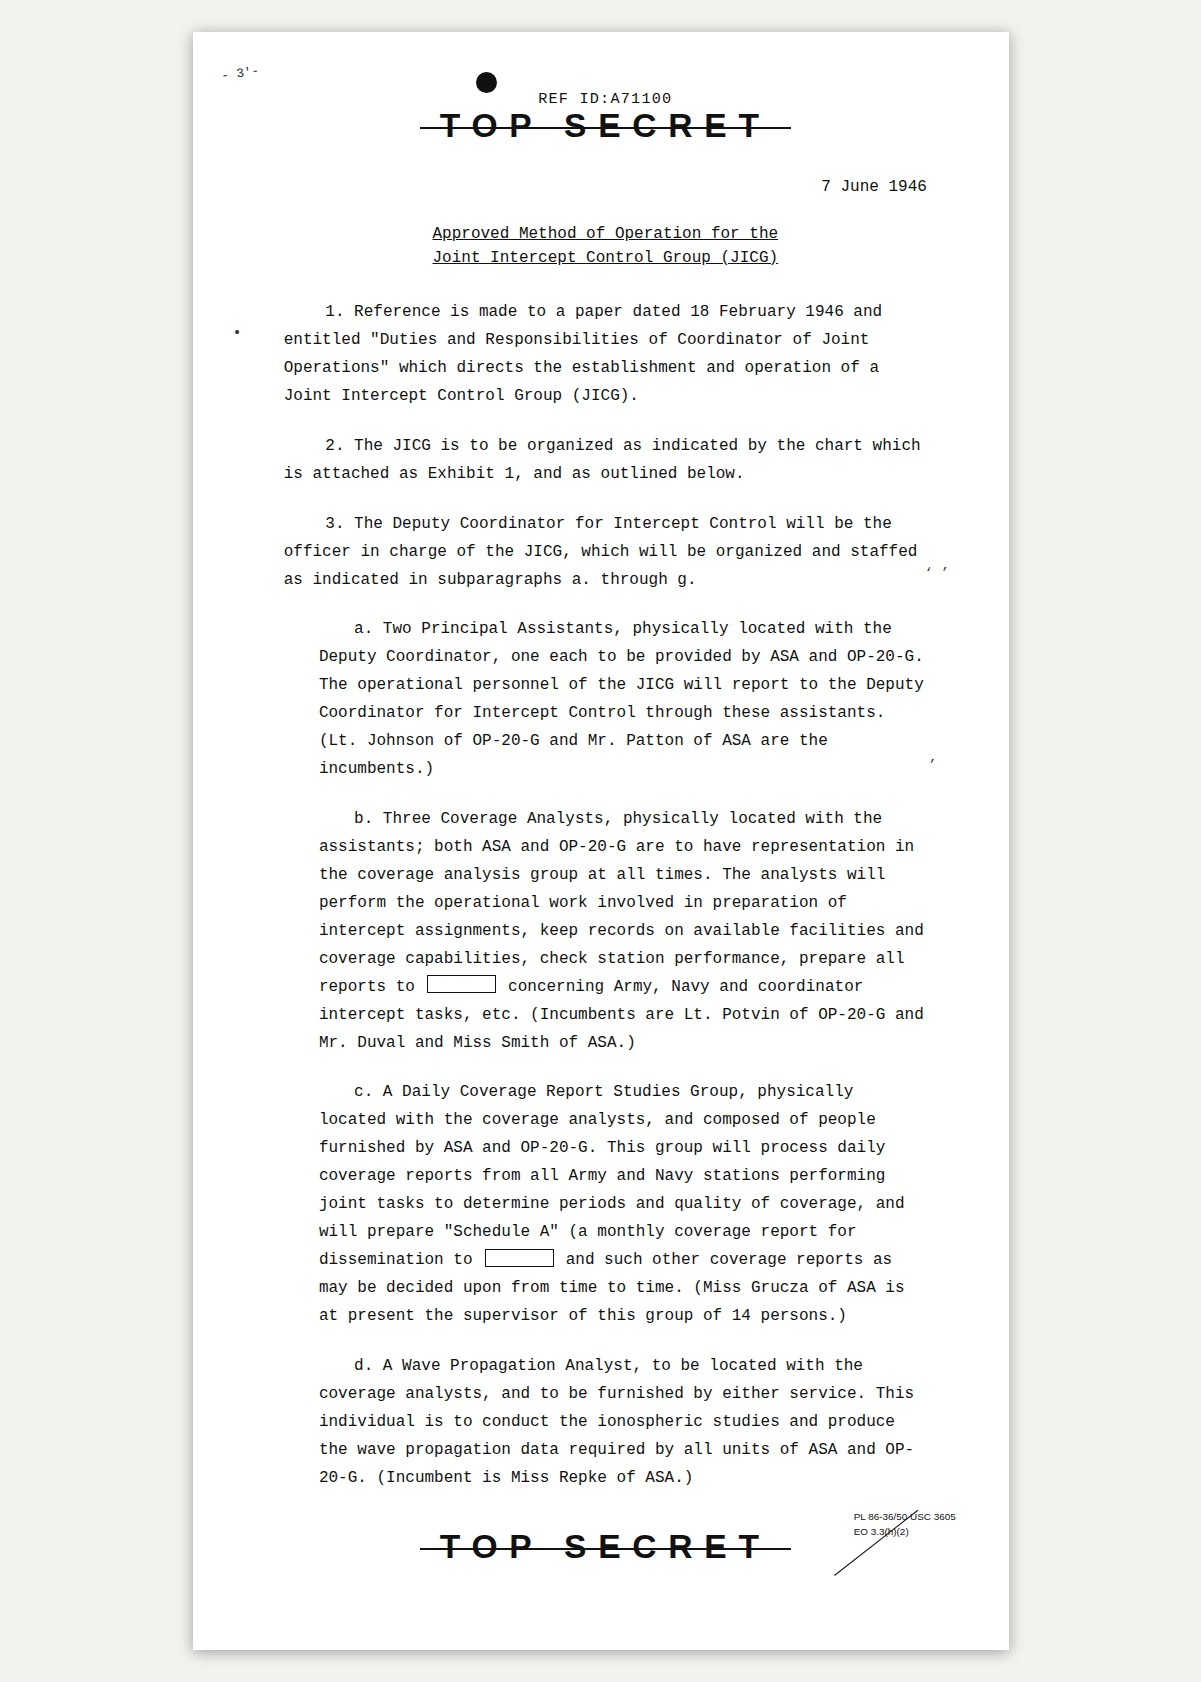- 3'-
REF ID:A71100
TOP SECRET
7 June 1946
Approved Method of Operation for the
Joint Intercept Control Group (JICG)
•
1. Reference is made to a paper dated 18 February 1946 and entitled "Duties and Responsibilities of Coordinator of Joint Operations" which directs the establishment and operation of a Joint Intercept Control Group (JICG).
2. The JICG is to be organized as indicated by the chart which is attached as Exhibit 1, and as outlined below.
3. The Deputy Coordinator for Intercept Control will be the officer in charge of the JICG, which will be organized and staffed as indicated in subparagraphs a. through g.
a. Two Principal Assistants, physically located with the Deputy Coordinator, one each to be provided by ASA and OP-20-G. The operational personnel of the JICG will report to the Deputy Coordinator for Intercept Control through these assistants. (Lt. Johnson of OP-20-G and Mr. Patton of ASA are the incumbents.)
‘ ’
b. Three Coverage Analysts, physically located with the assistants; both ASA and OP-20-G are to have representation in the coverage analysis group at all times. The analysts will perform the operational work involved in preparation of intercept assignments, keep records on available facilities and coverage capabilities, check station performance, prepare all reports to concerning Army, Navy and coordinator intercept tasks, etc. (Incumbents are Lt. Potvin of OP-20-G and Mr. Duval and Miss Smith of ASA.)
c. A Daily Coverage Report Studies Group, physically located with the coverage analysts, and composed of people furnished by ASA and OP-20-G. This group will process daily coverage reports from all Army and Navy stations performing joint tasks to determine periods and quality of coverage, and will prepare "Schedule A" (a monthly coverage report for dissemination to and such other coverage reports as may be decided upon from time to time. (Miss Grucza of ASA is at present the supervisor of this group of 14 persons.)
’
d. A Wave Propagation Analyst, to be located with the coverage analysts, and to be furnished by either service. This individual is to conduct the ionospheric studies and produce the wave propagation data required by all units of ASA and OP-20-G. (Incumbent is Miss Repke of ASA.)
PL 86-36/50 USC 3605
EO 3.3(h)(2)
TOP SECRET